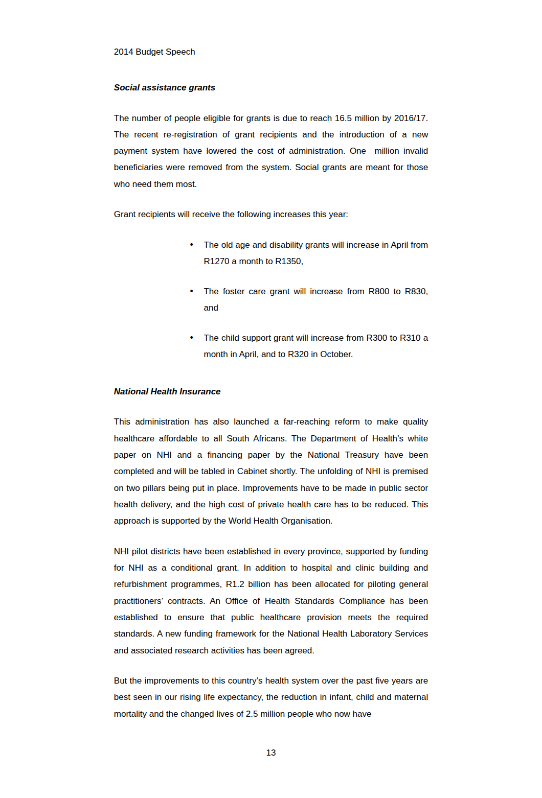2014 Budget Speech
Social assistance grants
The number of people eligible for grants is due to reach 16.5 million by 2016/17. The recent re-registration of grant recipients and the introduction of a new payment system have lowered the cost of administration. One million invalid beneficiaries were removed from the system. Social grants are meant for those who need them most.
Grant recipients will receive the following increases this year:
The old age and disability grants will increase in April from R1270 a month to R1350,
The foster care grant will increase from R800 to R830, and
The child support grant will increase from R300 to R310 a month in April, and to R320 in October.
National Health Insurance
This administration has also launched a far-reaching reform to make quality healthcare affordable to all South Africans. The Department of Health’s white paper on NHI and a financing paper by the National Treasury have been completed and will be tabled in Cabinet shortly. The unfolding of NHI is premised on two pillars being put in place. Improvements have to be made in public sector health delivery, and the high cost of private health care has to be reduced. This approach is supported by the World Health Organisation.
NHI pilot districts have been established in every province, supported by funding for NHI as a conditional grant. In addition to hospital and clinic building and refurbishment programmes, R1.2 billion has been allocated for piloting general practitioners’ contracts. An Office of Health Standards Compliance has been established to ensure that public healthcare provision meets the required standards. A new funding framework for the National Health Laboratory Services and associated research activities has been agreed.
But the improvements to this country’s health system over the past five years are best seen in our rising life expectancy, the reduction in infant, child and maternal mortality and the changed lives of 2.5 million people who now have
13